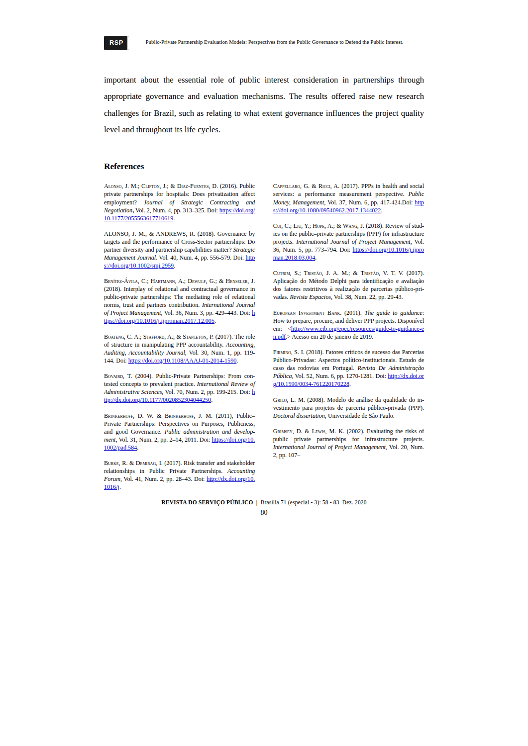RSP
Public-Private Partnership Evaluation Models: Perspectives from the Public Governance to Defend the Public Interest.
important about the essential role of public interest consideration in partnerships through appropriate governance and evaluation mechanisms. The results offered raise new research challenges for Brazil, such as relating to what extent governance influences the project quality level and throughout its life cycles.
References
Alonso, J. M.; Clifton, J.; & Diaz-Fuentes, D. (2016). Public private partnerships for hospitals: Does privatization affect employment? Journal of Strategic Contracting and Negotiation, Vol. 2, Num. 4, pp. 313–325. Doi: https://doi.org/10.1177/2055563617710619.
ALONSO, J. M., & ANDREWS, R. (2018). Governance by targets and the performance of Cross-Sector partnerships: Do partner diversity and partnership capabilities matter? Strategic Management Journal. Vol. 40, Num. 4, pp. 556-579. Doi: https://doi.org/10.1002/smj.2959.
Benítez-Ávila, C.; Hartmann, A.; Dewulf, G.; & Henseler, J. (2018). Interplay of relational and contractual governance in public-private partnerships: The mediating role of relational norms, trust and partners contribution. International Journal of Project Management, Vol. 36, Num. 3, pp. 429–443. Doi: https://doi.org/10.1016/j.ijproman.2017.12.005.
Boateng, C. A.; Stafford, A.; & Stapleton, P. (2017). The role of structure in manipulating PPP accountability. Accounting, Auditing, Accountability Journal, Vol. 30, Num. 1, pp. 119-144. Doi: https://doi.org/10.1108/AAAJ-01-2014-1590.
Bovaird, T. (2004). Public-Private Partnerships: From contested concepts to prevalent practice. International Review of Administrative Sciences, Vol. 70, Num. 2, pp. 199-215. Doi: http://dx.doi.org/10.1177/0020852304044250.
Brinkerhoff, D. W. & Brinkerhoff, J. M. (2011), Public–Private Partnerships: Perspectives on Purposes, Publicness, and good Governance. Public administration and development, Vol. 31, Num. 2, pp. 2–14, 2011. Doi: https://doi.org/10.1002/pad.584.
Burke, R. & Demirag, I. (2017). Risk transfer and stakeholder relationships in Public Private Partnerships. Accounting Forum, Vol. 41, Num. 2, pp. 28–43. Doi: http://dx.doi.org/10.1016/j.
Cappellaro, G. & Ricci, A. (2017). PPPs in health and social services: a performance measurement perspective. Public Money, Management, Vol. 37, Num. 6, pp. 417-424.Doi: https://doi.org/10.1080/09540962.2017.1344022.
Cui, C.; Liu, Y.; Hope, A.; & Wang, J. (2018). Review of studies on the public–private partnerships (PPP) for infrastructure projects. International Journal of Project Management, Vol. 36, Num. 5, pp. 773–794. Doi: https://doi.org/10.1016/j.ijproman.2018.03.004.
Cutrim, S.; Tristão, J. A. M.; & Tristão, V. T. V. (2017). Aplicação do Método Delphi para identificação e avaliação dos fatores restritivos à realização de parcerias público-privadas. Revista Espacios, Vol. 38, Num. 22, pp. 29-43.
European Investment Bank. (2011). The guide to guidance: How to prepare, procure, and deliver PPP projects. Disponível em: <http://www.eib.org/epec/resources/guide-to-guidance-en.pdf.> Acesso em 20 de janeiro de 2019.
Firmino, S. I. (2018). Fatores críticos de sucesso das Parcerias Público-Privadas: Aspectos político-institucionais. Estudo de caso das rodovias em Portugal. Revista De Administração Pública, Vol. 52, Num. 6, pp. 1270-1281. Doi: http://dx.doi.org/10.1590/0034-761220170228.
Grilo, L. M. (2008). Modelo de análise da qualidade do investimento para projetos de parceria público-privada (PPP). Doctoral dissertation, Universidade de São Paulo.
Grimsey, D. & Lewis, M. K. (2002). Evaluating the risks of public private partnerships for infrastructure projects. International Journal of Project Management, Vol. 20, Num. 2, pp. 107–
REVISTA DO SERVIÇO PÚBLICO | Brasília 71 (especial - 3): 58 - 83 Dez. 2020
80